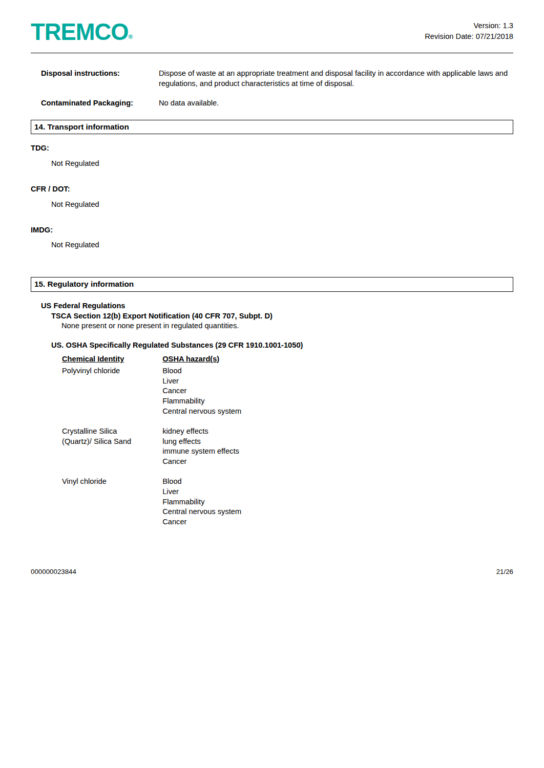TREMCO®
Version: 1.3
Revision Date: 07/21/2018
Disposal instructions:
Dispose of waste at an appropriate treatment and disposal facility in accordance with applicable laws and regulations, and product characteristics at time of disposal.
Contaminated Packaging:
No data available.
14. Transport information
TDG:
Not Regulated
CFR / DOT:
Not Regulated
IMDG:
Not Regulated
15. Regulatory information
US Federal Regulations
TSCA Section 12(b) Export Notification (40 CFR 707, Subpt. D)
None present or none present in regulated quantities.
US. OSHA Specifically Regulated Substances (29 CFR 1910.1001-1050)
| Chemical Identity | OSHA hazard(s) |
| --- | --- |
| Polyvinyl chloride | Blood Liver Cancer Flammability Central nervous system |
| Crystalline Silica (Quartz)/ Silica Sand | kidney effects lung effects immune system effects Cancer |
| Vinyl chloride | Blood Liver Flammability Central nervous system Cancer |
000000023844
21/26